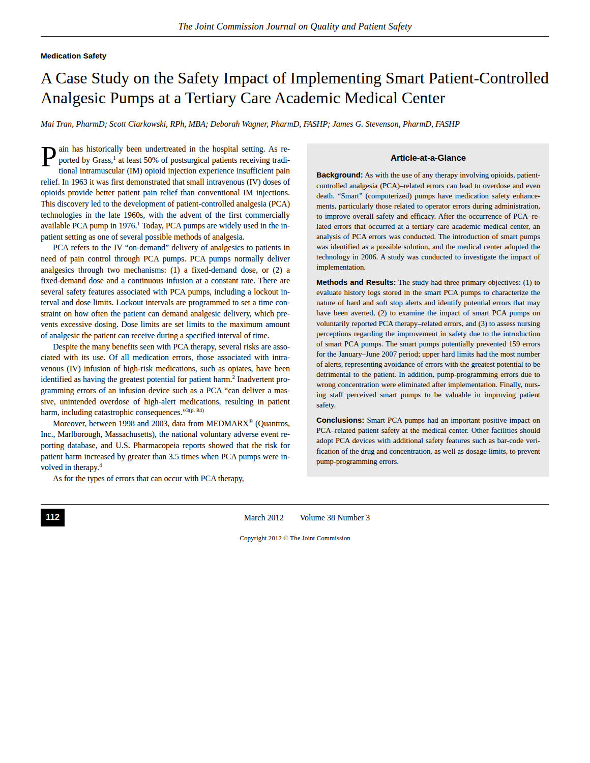The Joint Commission Journal on Quality and Patient Safety
Medication Safety
A Case Study on the Safety Impact of Implementing Smart Patient-Controlled Analgesic Pumps at a Tertiary Care Academic Medical Center
Mai Tran, PharmD; Scott Ciarkowski, RPh, MBA; Deborah Wagner, PharmD, FASHP; James G. Stevenson, PharmD, FASHP
Pain has historically been undertreated in the hospital setting. As reported by Grass,1 at least 50% of postsurgical patients receiving traditional intramuscular (IM) opioid injection experience insufficient pain relief. In 1963 it was first demonstrated that small intravenous (IV) doses of opioids provide better patient pain relief than conventional IM injections. This discovery led to the development of patient-controlled analgesia (PCA) technologies in the late 1960s, with the advent of the first commercially available PCA pump in 1976.1 Today, PCA pumps are widely used in the inpatient setting as one of several possible methods of analgesia.
PCA refers to the IV “on-demand” delivery of analgesics to patients in need of pain control through PCA pumps. PCA pumps normally deliver analgesics through two mechanisms: (1) a fixed-demand dose, or (2) a fixed-demand dose and a continuous infusion at a constant rate. There are several safety features associated with PCA pumps, including a lockout interval and dose limits. Lockout intervals are programmed to set a time constraint on how often the patient can demand analgesic delivery, which prevents excessive dosing. Dose limits are set limits to the maximum amount of analgesic the patient can receive during a specified interval of time.
Despite the many benefits seen with PCA therapy, several risks are associated with its use. Of all medication errors, those associated with intravenous (IV) infusion of high-risk medications, such as opiates, have been identified as having the greatest potential for patient harm.2 Inadvertent programming errors of an infusion device such as a PCA “can deliver a massive, unintended overdose of high-alert medications, resulting in patient harm, including catastrophic consequences.”3(p. 84)
Moreover, between 1998 and 2003, data from MEDMARX® (Quantros, Inc., Marlborough, Massachusetts), the national voluntary adverse event reporting database, and U.S. Pharmacopeia reports showed that the risk for patient harm increased by greater than 3.5 times when PCA pumps were involved in therapy.4
As for the types of errors that can occur with PCA therapy,
Article-at-a-Glance
Background: As with the use of any therapy involving opioids, patient-controlled analgesia (PCA)–related errors can lead to overdose and even death. “Smart” (computerized) pumps have medication safety enhancements, particularly those related to operator errors during administration, to improve overall safety and efficacy. After the occurrence of PCA–related errors that occurred at a tertiary care academic medical center, an analysis of PCA errors was conducted. The introduction of smart pumps was identified as a possible solution, and the medical center adopted the technology in 2006. A study was conducted to investigate the impact of implementation.
Methods and Results: The study had three primary objectives: (1) to evaluate history logs stored in the smart PCA pumps to characterize the nature of hard and soft stop alerts and identify potential errors that may have been averted, (2) to examine the impact of smart PCA pumps on voluntarily reported PCA therapy–related errors, and (3) to assess nursing perceptions regarding the improvement in safety due to the introduction of smart PCA pumps. The smart pumps potentially prevented 159 errors for the January–June 2007 period; upper hard limits had the most number of alerts, representing avoidance of errors with the greatest potential to be detrimental to the patient. In addition, pump-programming errors due to wrong concentration were eliminated after implementation. Finally, nursing staff perceived smart pumps to be valuable in improving patient safety.
Conclusions: Smart PCA pumps had an important positive impact on PCA–related patient safety at the medical center. Other facilities should adopt PCA devices with additional safety features such as bar-code verification of the drug and concentration, as well as dosage limits, to prevent pump-programming errors.
112
March 2012 Volume 38 Number 3
Copyright 2012 © The Joint Commission